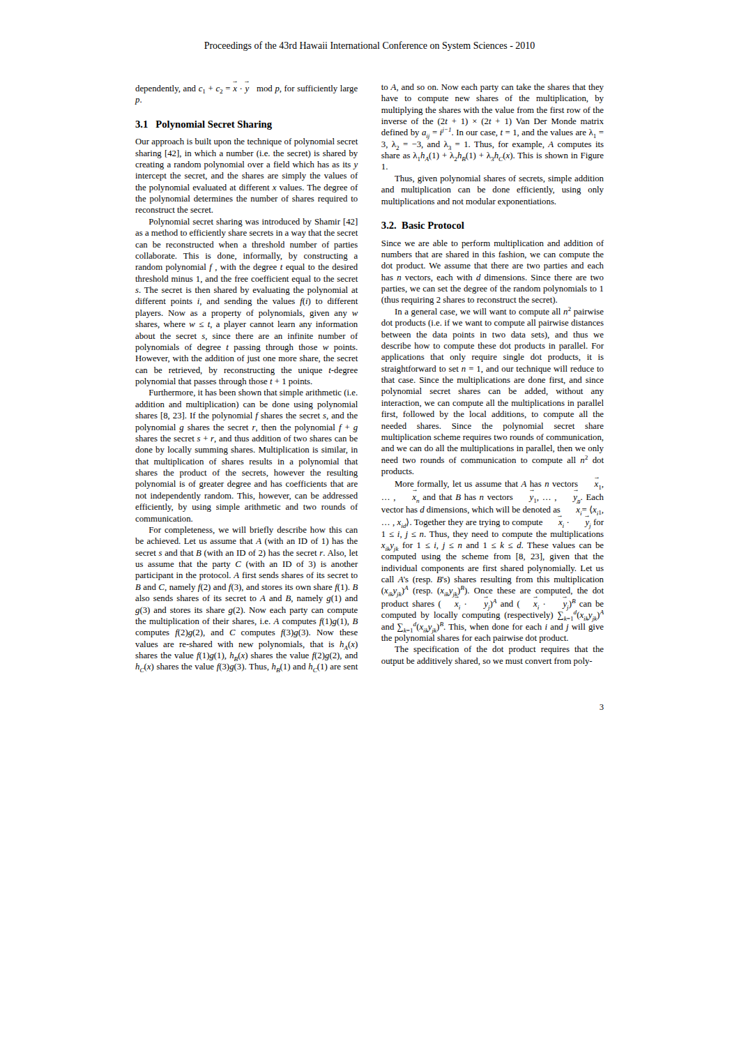Proceedings of the 43rd Hawaii International Conference on System Sciences - 2010
dependently, and c1 + c2 = x · y mod p, for sufficiently large p.
3.1 Polynomial Secret Sharing
Our approach is built upon the technique of polynomial secret sharing [42], in which a number (i.e. the secret) is shared by creating a random polynomial over a field which has as its y intercept the secret, and the shares are simply the values of the polynomial evaluated at different x values. The degree of the polynomial determines the number of shares required to reconstruct the secret.
Polynomial secret sharing was introduced by Shamir [42] as a method to efficiently share secrets in a way that the secret can be reconstructed when a threshold number of parties collaborate. This is done, informally, by constructing a random polynomial f , with the degree t equal to the desired threshold minus 1, and the free coefficient equal to the secret s. The secret is then shared by evaluating the polynomial at different points i, and sending the values f(i) to different players. Now as a property of polynomials, given any w shares, where w ≤ t, a player cannot learn any information about the secret s, since there are an infinite number of polynomials of degree t passing through those w points. However, with the addition of just one more share, the secret can be retrieved, by reconstructing the unique t-degree polynomial that passes through those t + 1 points.
Furthermore, it has been shown that simple arithmetic (i.e. addition and multiplication) can be done using polynomial shares [8, 23]. If the polynomial f shares the secret s, and the polynomial g shares the secret r, then the polynomial f + g shares the secret s + r, and thus addition of two shares can be done by locally summing shares. Multiplication is similar, in that multiplication of shares results in a polynomial that shares the product of the secrets, however the resulting polynomial is of greater degree and has coefficients that are not independently random. This, however, can be addressed efficiently, by using simple arithmetic and two rounds of communication.
For completeness, we will briefly describe how this can be achieved. Let us assume that A (with an ID of 1) has the secret s and that B (with an ID of 2) has the secret r. Also, let us assume that the party C (with an ID of 3) is another participant in the protocol. A first sends shares of its secret to B and C, namely f(2) and f(3), and stores its own share f(1). B also sends shares of its secret to A and B, namely g(1) and g(3) and stores its share g(2). Now each party can compute the multiplication of their shares, i.e. A computes f(1)g(1), B computes f(2)g(2), and C computes f(3)g(3). Now these values are re-shared with new polynomials, that is hA(x) shares the value f(1)g(1), hB(x) shares the value f(2)g(2), and hC(x) shares the value f(3)g(3). Thus, hB(1) and hC(1) are sent to A, and so on. Now each party can take the shares that they have to compute new shares of the multiplication, by multiplying the shares with the value from the first row of the inverse of the (2t + 1) × (2t + 1) Van Der Monde matrix defined by aij = ij−1. In our case, t = 1, and the values are λ1 = 3, λ2 = −3, and λ3 = 1. Thus, for example, A computes its share as λ1hA(1) + λ2hB(1) + λ3hC(x). This is shown in Figure 1.
Thus, given polynomial shares of secrets, simple addition and multiplication can be done efficiently, using only multiplications and not modular exponentiations.
3.2. Basic Protocol
Since we are able to perform multiplication and addition of numbers that are shared in this fashion, we can compute the dot product. We assume that there are two parties and each has n vectors, each with d dimensions. Since there are two parties, we can set the degree of the random polynomials to 1 (thus requiring 2 shares to reconstruct the secret).
In a general case, we will want to compute all n2 pairwise dot products (i.e. if we want to compute all pairwise distances between the data points in two data sets), and thus we describe how to compute these dot products in parallel. For applications that only require single dot products, it is straightforward to set n = 1, and our technique will reduce to that case. Since the multiplications are done first, and since polynomial secret shares can be added, without any interaction, we can compute all the multiplications in parallel first, followed by the local additions, to compute all the needed shares. Since the polynomial secret share multiplication scheme requires two rounds of communication, and we can do all the multiplications in parallel, then we only need two rounds of communication to compute all n2 dot products.
More formally, let us assume that A has n vectors x1, … , xn and that B has n vectors y1, … , yn. Each vector has d dimensions, which will be denoted as xi= ⟨xi1, … , xid⟩. Together they are trying to compute xi · yj for 1 ≤ i, j ≤ n. Thus, they need to compute the multiplications xikyjk for 1 ≤ i, j ≤ n and 1 ≤ k ≤ d. These values can be computed using the scheme from [8, 23], given that the individual components are first shared polynomially. Let us call A's (resp. B's) shares resulting from this multiplication (xikyjk)A (resp. (xikyjk)B). Once these are computed, the dot product shares (xi · yj)A and (xi · yj)B can be computed by locally computing (respectively) ∑k=1d(xikyjk)A and ∑k=1d(xikyjk)B. This, when done for each i and j will give the polynomial shares for each pairwise dot product.
The specification of the dot product requires that the output be additively shared, so we must convert from poly-
3